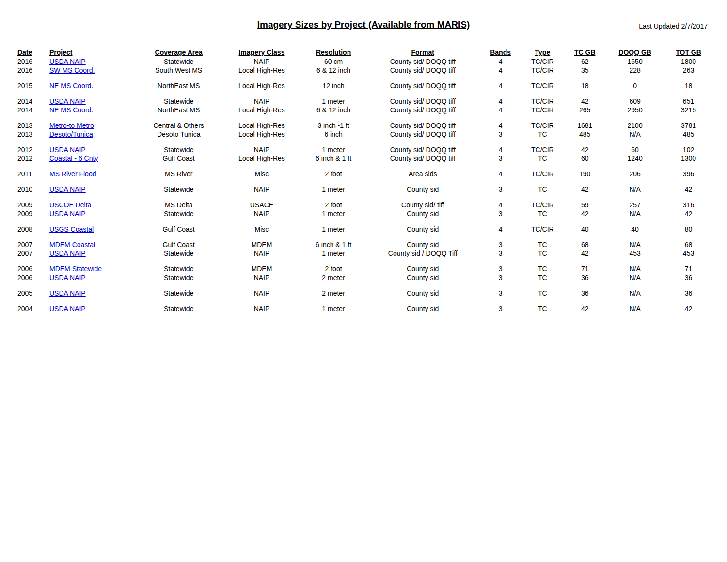Imagery Sizes by Project (Available from MARIS)
Last Updated 2/7/2017
| Date | Project | Coverage Area | Imagery Class | Resolution | Format | Bands | Type | TC GB | DOQQ GB | TOT GB |
| --- | --- | --- | --- | --- | --- | --- | --- | --- | --- | --- |
| 2016 | USDA NAIP | Statewide | NAIP | 60 cm | County sid/ DOQQ tiff | 4 | TC/CIR | 62 | 1650 | 1800 |
| 2016 | SW MS Coord. | South West MS | Local High-Res | 6 & 12 inch | County sid/ DOQQ tiff | 4 | TC/CIR | 35 | 228 | 263 |
| 2015 | NE MS Coord. | NorthEast MS | Local High-Res | 12 inch | County sid/ DOQQ tiff | 4 | TC/CIR | 18 | 0 | 18 |
| 2014 | USDA NAIP | Statewide | NAIP | 1 meter | County sid/ DOQQ tiff | 4 | TC/CIR | 42 | 609 | 651 |
| 2014 | NE MS Coord. | NorthEast MS | Local High-Res | 6 & 12 inch | County sid/ DOQQ tiff | 4 | TC/CIR | 265 | 2950 | 3215 |
| 2013 | Metro-to Metro | Central & Others | Local High-Res | 3 inch -1 ft | County sid/ DOQQ tiff | 4 | TC/CIR | 1681 | 2100 | 3781 |
| 2013 | Desoto/Tunica | Desoto Tunica | Local High-Res | 6 inch | County sid/ DOQQ tiff | 3 | TC | 485 | N/A | 485 |
| 2012 | USDA NAIP | Statewide | NAIP | 1 meter | County sid/ DOQQ tiff | 4 | TC/CIR | 42 | 60 | 102 |
| 2012 | Coastal - 6 Cnty | Gulf Coast | Local High-Res | 6 inch & 1 ft | County sid/ DOQQ tiff | 3 | TC | 60 | 1240 | 1300 |
| 2011 | MS River Flood | MS River | Misc | 2 foot | Area sids | 4 | TC/CIR | 190 | 206 | 396 |
| 2010 | USDA NAIP | Statewide | NAIP | 1 meter | County sid | 3 | TC | 42 | N/A | 42 |
| 2009 | USCOE Delta | MS Delta | USACE | 2 foot | County sid/ tiff | 4 | TC/CIR | 59 | 257 | 316 |
| 2009 | USDA NAIP | Statewide | NAIP | 1 meter | County sid | 3 | TC | 42 | N/A | 42 |
| 2008 | USGS Coastal | Gulf Coast | Misc | 1 meter | County sid | 4 | TC/CIR | 40 | 40 | 80 |
| 2007 | MDEM Coastal | Gulf Coast | MDEM | 6 inch & 1 ft | County sid | 3 | TC | 68 | N/A | 68 |
| 2007 | USDA NAIP | Statewide | NAIP | 1 meter | County sid / DOQQ Tiff | 3 | TC | 42 | 453 | 453 |
| 2006 | MDEM Statewide | Statewide | MDEM | 2 foot | County sid | 3 | TC | 71 | N/A | 71 |
| 2006 | USDA NAIP | Statewide | NAIP | 2 meter | County sid | 3 | TC | 36 | N/A | 36 |
| 2005 | USDA NAIP | Statewide | NAIP | 2 meter | County sid | 3 | TC | 36 | N/A | 36 |
| 2004 | USDA NAIP | Statewide | NAIP | 1 meter | County sid | 3 | TC | 42 | N/A | 42 |